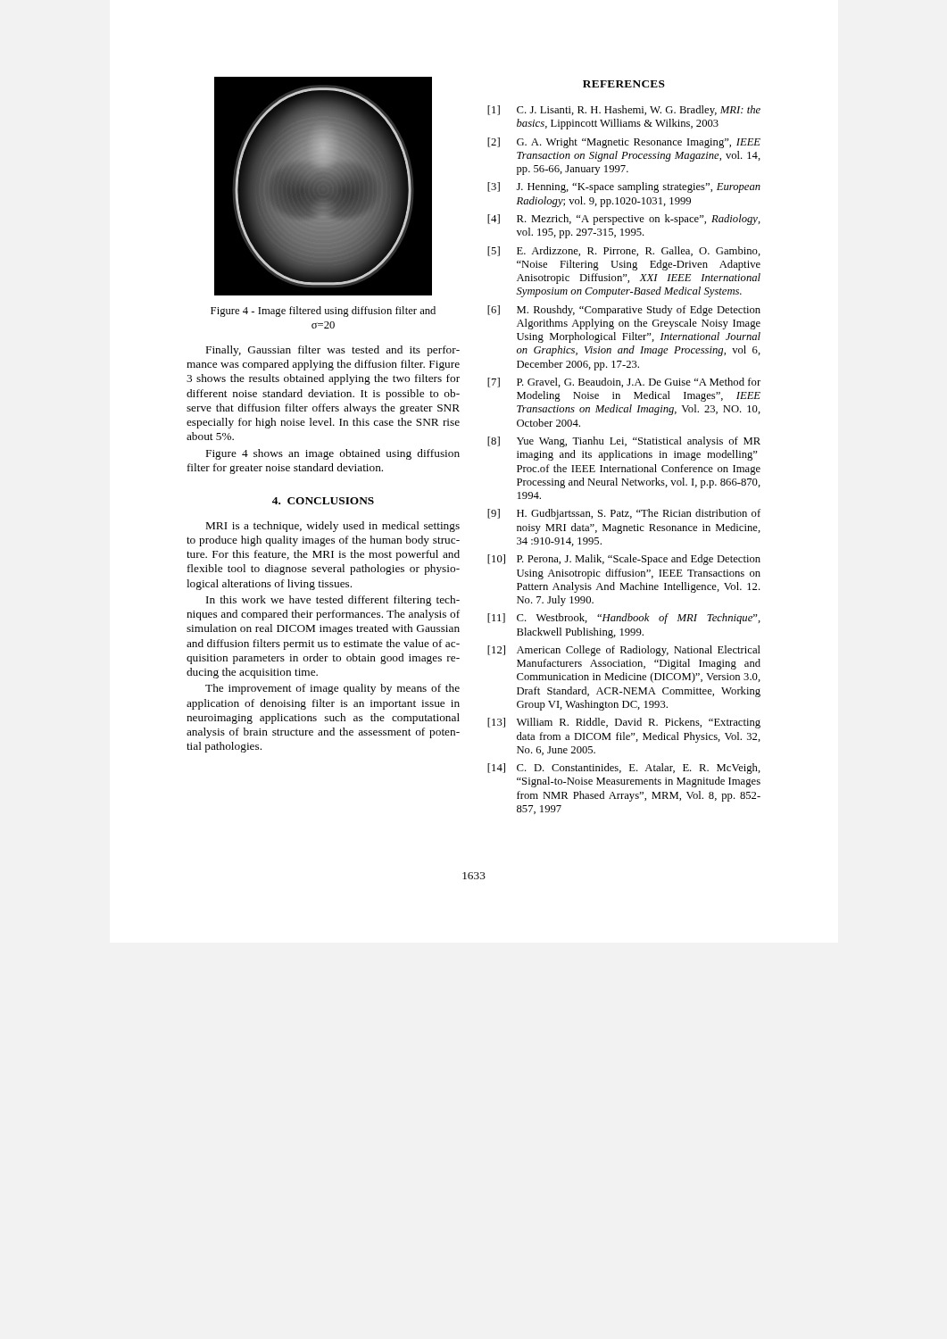Figure 4 - Image filtered using diffusion filter and
σ=20
Finally, Gaussian filter was tested and its performance was compared applying the diffusion filter. Figure 3 shows the results obtained applying the two filters for different noise standard deviation. It is possible to observe that diffusion filter offers always the greater SNR especially for high noise level. In this case the SNR rise about 5%.
Figure 4 shows an image obtained using diffusion filter for greater noise standard deviation.
4. CONCLUSIONS
MRI is a technique, widely used in medical settings to produce high quality images of the human body structure. For this feature, the MRI is the most powerful and flexible tool to diagnose several pathologies or physiological alterations of living tissues.
In this work we have tested different filtering techniques and compared their performances. The analysis of simulation on real DICOM images treated with Gaussian and diffusion filters permit us to estimate the value of acquisition parameters in order to obtain good images reducing the acquisition time.
The improvement of image quality by means of the application of denoising filter is an important issue in neuroimaging applications such as the computational analysis of brain structure and the assessment of potential pathologies.
REFERENCES
C. J. Lisanti, R. H. Hashemi, W. G. Bradley, MRI: the basics, Lippincott Williams & Wilkins, 2003
G. A. Wright “Magnetic Resonance Imaging”, IEEE Transaction on Signal Processing Magazine, vol. 14, pp. 56-66, January 1997.
J. Henning, “K-space sampling strategies”, European Radiology; vol. 9, pp.1020-1031, 1999
R. Mezrich, “A perspective on k-space”, Radiology, vol. 195, pp. 297-315, 1995.
E. Ardizzone, R. Pirrone, R. Gallea, O. Gambino, “Noise Filtering Using Edge-Driven Adaptive Anisotropic Diffusion”, XXI IEEE International Symposium on Computer-Based Medical Systems.
M. Roushdy, “Comparative Study of Edge Detection Algorithms Applying on the Greyscale Noisy Image Using Morphological Filter”, International Journal on Graphics, Vision and Image Processing, vol 6, December 2006, pp. 17-23.
P. Gravel, G. Beaudoin, J.A. De Guise “A Method for Modeling Noise in Medical Images”, IEEE Transactions on Medical Imaging, Vol. 23, NO. 10, October 2004.
Yue Wang, Tianhu Lei, “Statistical analysis of MR imaging and its applications in image modelling” Proc.of the IEEE International Conference on Image Processing and Neural Networks, vol. I, p.p. 866-870, 1994.
H. Gudbjartssan, S. Patz, “The Rician distribution of noisy MRI data”, Magnetic Resonance in Medicine, 34 :910-914, 1995.
P. Perona, J. Malik, “Scale-Space and Edge Detection Using Anisotropic diffusion”, IEEE Transactions on Pattern Analysis And Machine Intelligence, Vol. 12. No. 7. July 1990.
C. Westbrook, “Handbook of MRI Technique”, Blackwell Publishing, 1999.
American College of Radiology, National Electrical Manufacturers Association, “Digital Imaging and Communication in Medicine (DICOM)”, Version 3.0, Draft Standard, ACR-NEMA Committee, Working Group VI, Washington DC, 1993.
William R. Riddle, David R. Pickens, “Extracting data from a DICOM file”, Medical Physics, Vol. 32, No. 6, June 2005.
C. D. Constantinides, E. Atalar, E. R. McVeigh, “Signal-to-Noise Measurements in Magnitude Images from NMR Phased Arrays”, MRM, Vol. 8, pp. 852-857, 1997
1633